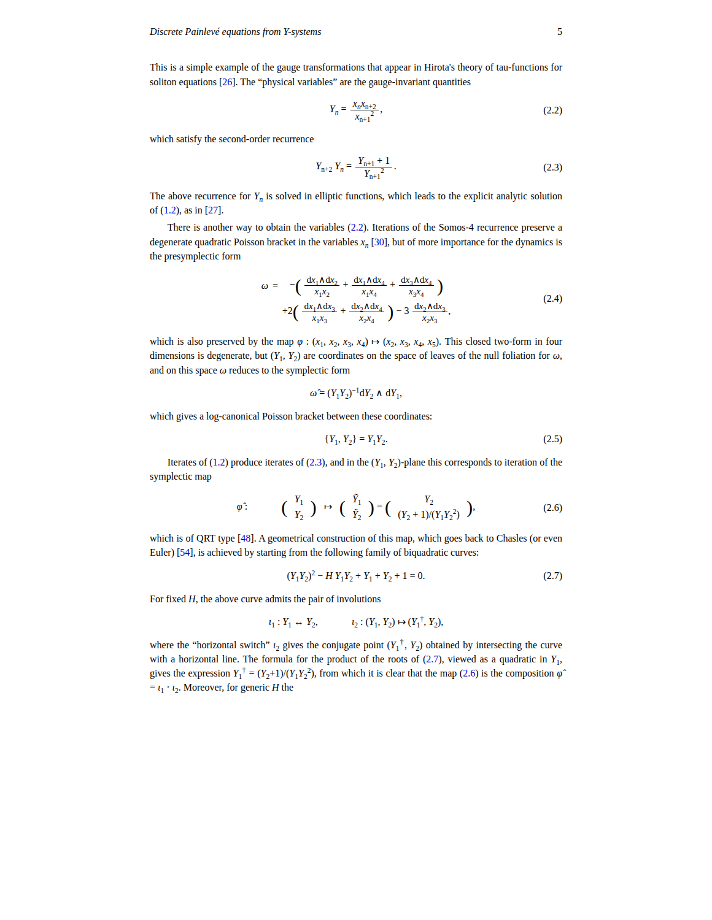Discrete Painlevé equations from Y-systems 5
This is a simple example of the gauge transformations that appear in Hirota's theory of tau-functions for soliton equations [26]. The “physical variables” are the gauge-invariant quantities
Yn = xnxn+2 xn+12 ,
(2.2)
which satisfy the second-order recurrence
Yn+2 Yn = Yn+1 + 1 Yn+12 .
(2.3)
The above recurrence for Yn is solved in elliptic functions, which leads to the explicit analytic solution of (1.2), as in [27].
There is another way to obtain the variables (2.2). Iterations of the Somos-4 recurrence preserve a degenerate quadratic Poisson bracket in the variables xn [30], but of more importance for the dynamics is the presymplectic form
| ω | = | − ( d x 1 ∧d x 2 x 1 x 2 + d x 1 ∧d x 4 x 1 x 4 + d x 3 ∧d x 4 x 3 x 4 ) |
| | | +2 ( d x 1 ∧d x 3 x 1 x 3 + d x 2 ∧d x 4 x 2 x 4 ) − 3 d x 2 ∧d x 3 x 2 x 3 , |
(2.4)
which is also preserved by the map φ : (x1, x2, x3, x4) ↦ (x2, x3, x4, x5). This closed two-form in four dimensions is degenerate, but (Y1, Y2) are coordinates on the space of leaves of the null foliation for ω, and on this space ω reduces to the symplectic form
ω̂ = (Y1Y2)−1dY2 ∧ dY1,
which gives a log-canonical Poisson bracket between these coordinates:
{Y1, Y2} = Y1Y2.
(2.5)
Iterates of (1.2) produce iterates of (2.3), and in the (Y1, Y2)-plane this corresponds to iteration of the symplectic map
φ̂ : (
| Y 1 |
| Y 2 |
) ↦ (
| Ỹ 1 |
| Ỹ 2 |
) = (
| Y 2 |
| ( Y 2 + 1)/( Y 1 Y 2 2 ) |
),
(2.6)
which is of QRT type [48]. A geometrical construction of this map, which goes back to Chasles (or even Euler) [54], is achieved by starting from the following family of biquadratic curves:
(Y1Y2)2 − H Y1Y2 + Y1 + Y2 + 1 = 0.
(2.7)
For fixed H, the above curve admits the pair of involutions
ι1 : Y1 ↔ Y2, ι2 : (Y1, Y2) ↦ (Y1†, Y2),
where the “horizontal switch” ι2 gives the conjugate point (Y1†, Y2) obtained by intersecting the curve with a horizontal line. The formula for the product of the roots of (2.7), viewed as a quadratic in Y1, gives the expression Y1† = (Y2+1)/(Y1Y22), from which it is clear that the map (2.6) is the composition φ̂ = ι1 · ι2. Moreover, for generic H the